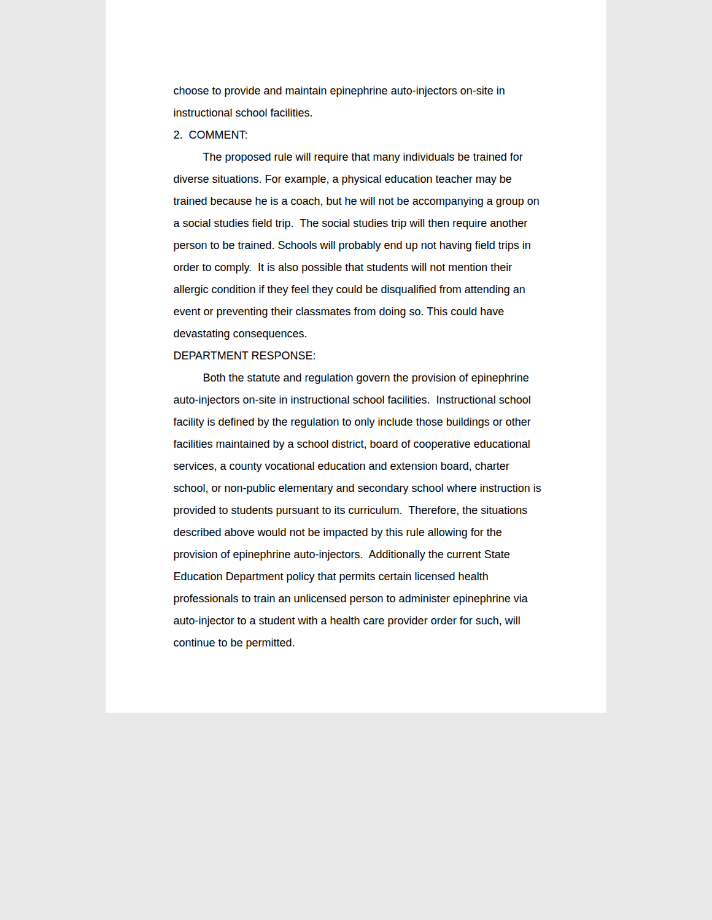choose to provide and maintain epinephrine auto-injectors on-site in instructional school facilities.
2. COMMENT:
The proposed rule will require that many individuals be trained for diverse situations. For example, a physical education teacher may be trained because he is a coach, but he will not be accompanying a group on a social studies field trip. The social studies trip will then require another person to be trained. Schools will probably end up not having field trips in order to comply. It is also possible that students will not mention their allergic condition if they feel they could be disqualified from attending an event or preventing their classmates from doing so. This could have devastating consequences.
DEPARTMENT RESPONSE:
Both the statute and regulation govern the provision of epinephrine auto-injectors on-site in instructional school facilities. Instructional school facility is defined by the regulation to only include those buildings or other facilities maintained by a school district, board of cooperative educational services, a county vocational education and extension board, charter school, or non-public elementary and secondary school where instruction is provided to students pursuant to its curriculum. Therefore, the situations described above would not be impacted by this rule allowing for the provision of epinephrine auto-injectors. Additionally the current State Education Department policy that permits certain licensed health professionals to train an unlicensed person to administer epinephrine via auto-injector to a student with a health care provider order for such, will continue to be permitted.